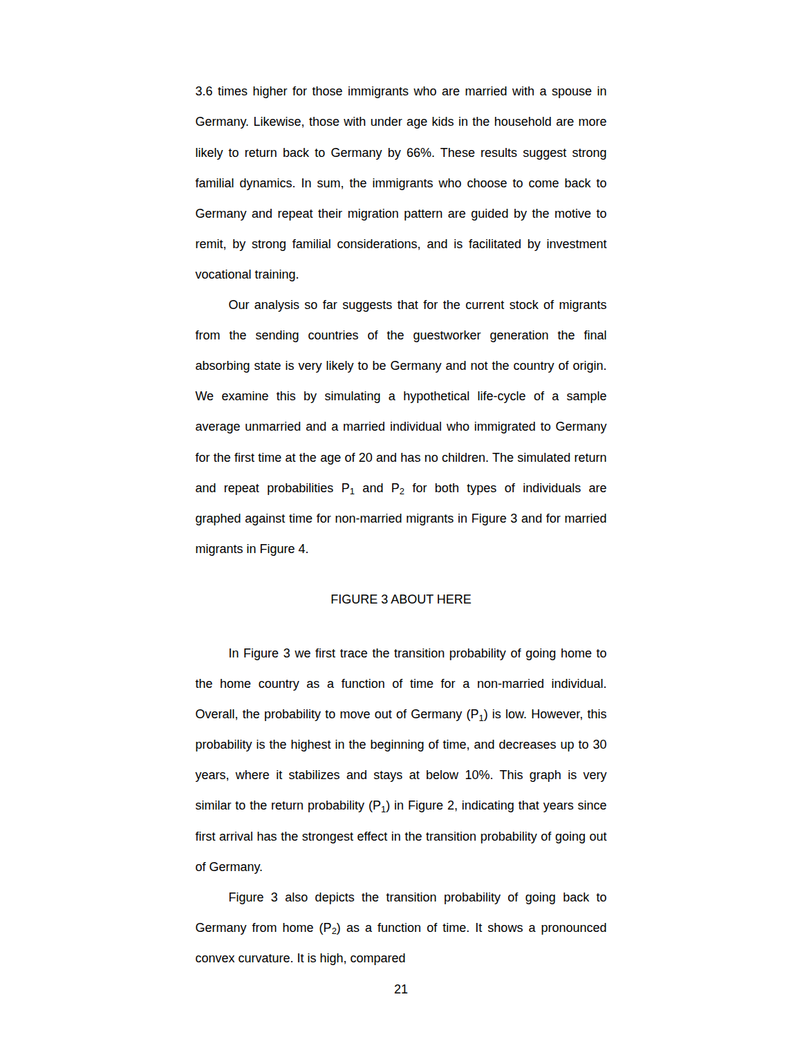3.6 times higher for those immigrants who are married with a spouse in Germany. Likewise, those with under age kids in the household are more likely to return back to Germany by 66%. These results suggest strong familial dynamics. In sum, the immigrants who choose to come back to Germany and repeat their migration pattern are guided by the motive to remit, by strong familial considerations, and is facilitated by investment vocational training.
Our analysis so far suggests that for the current stock of migrants from the sending countries of the guestworker generation the final absorbing state is very likely to be Germany and not the country of origin. We examine this by simulating a hypothetical life-cycle of a sample average unmarried and a married individual who immigrated to Germany for the first time at the age of 20 and has no children. The simulated return and repeat probabilities P1 and P2 for both types of individuals are graphed against time for non-married migrants in Figure 3 and for married migrants in Figure 4.
FIGURE 3 ABOUT HERE
In Figure 3 we first trace the transition probability of going home to the home country as a function of time for a non-married individual. Overall, the probability to move out of Germany (P1) is low. However, this probability is the highest in the beginning of time, and decreases up to 30 years, where it stabilizes and stays at below 10%. This graph is very similar to the return probability (P1) in Figure 2, indicating that years since first arrival has the strongest effect in the transition probability of going out of Germany.
Figure 3 also depicts the transition probability of going back to Germany from home (P2) as a function of time. It shows a pronounced convex curvature. It is high, compared
21